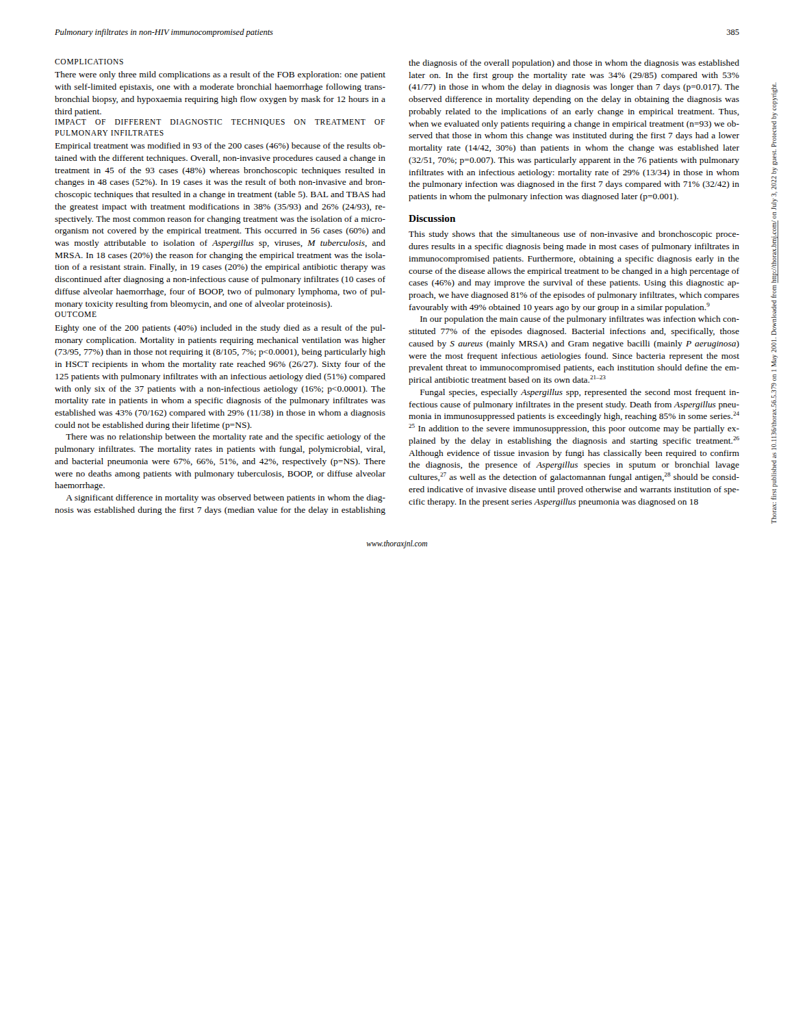Pulmonary infiltrates in non-HIV immunocompromised patients 385
Thorax: first published as 10.1136/thorax.56.5.379 on 1 May 2001. Downloaded from http://thorax.bmj.com/ on July 3, 2022 by guest. Protected by copyright.
Complications
There were only three mild complications as a result of the FOB exploration: one patient with self-limited epistaxis, one with a moderate bronchial haemorrhage following transbronchial biopsy, and hypoxaemia requiring high flow oxygen by mask for 12 hours in a third patient.
Impact of different diagnostic techniques on treatment of pulmonary infiltrates
Empirical treatment was modified in 93 of the 200 cases (46%) because of the results obtained with the different techniques. Overall, non-invasive procedures caused a change in treatment in 45 of the 93 cases (48%) whereas bronchoscopic techniques resulted in changes in 48 cases (52%). In 19 cases it was the result of both non-invasive and bronchoscopic techniques that resulted in a change in treatment (table 5). BAL and TBAS had the greatest impact with treatment modifications in 38% (35/93) and 26% (24/93), respectively. The most common reason for changing treatment was the isolation of a microorganism not covered by the empirical treatment. This occurred in 56 cases (60%) and was mostly attributable to isolation of Aspergillus sp, viruses, M tuberculosis, and MRSA. In 18 cases (20%) the reason for changing the empirical treatment was the isolation of a resistant strain. Finally, in 19 cases (20%) the empirical antibiotic therapy was discontinued after diagnosing a non-infectious cause of pulmonary infiltrates (10 cases of diffuse alveolar haemorrhage, four of BOOP, two of pulmonary lymphoma, two of pulmonary toxicity resulting from bleomycin, and one of alveolar proteinosis).
Outcome
Eighty one of the 200 patients (40%) included in the study died as a result of the pulmonary complication. Mortality in patients requiring mechanical ventilation was higher (73/95, 77%) than in those not requiring it (8/105, 7%; p<0.0001), being particularly high in HSCT recipients in whom the mortality rate reached 96% (26/27). Sixty four of the 125 patients with pulmonary infiltrates with an infectious aetiology died (51%) compared with only six of the 37 patients with a non-infectious aetiology (16%; p<0.0001). The mortality rate in patients in whom a specific diagnosis of the pulmonary infiltrates was established was 43% (70/162) compared with 29% (11/38) in those in whom a diagnosis could not be established during their lifetime (p=NS).
There was no relationship between the mortality rate and the specific aetiology of the pulmonary infiltrates. The mortality rates in patients with fungal, polymicrobial, viral, and bacterial pneumonia were 67%, 66%, 51%, and 42%, respectively (p=NS). There were no deaths among patients with pulmonary tuberculosis, BOOP, or diffuse alveolar haemorrhage.
A significant difference in mortality was observed between patients in whom the diagnosis was established during the first 7 days (median value for the delay in establishing the diagnosis of the overall population) and those in whom the diagnosis was established later on. In the first group the mortality rate was 34% (29/85) compared with 53% (41/77) in those in whom the delay in diagnosis was longer than 7 days (p=0.017). The observed difference in mortality depending on the delay in obtaining the diagnosis was probably related to the implications of an early change in empirical treatment. Thus, when we evaluated only patients requiring a change in empirical treatment (n=93) we observed that those in whom this change was instituted during the first 7 days had a lower mortality rate (14/42, 30%) than patients in whom the change was established later (32/51, 70%; p=0.007). This was particularly apparent in the 76 patients with pulmonary infiltrates with an infectious aetiology: mortality rate of 29% (13/34) in those in whom the pulmonary infection was diagnosed in the first 7 days compared with 71% (32/42) in patients in whom the pulmonary infection was diagnosed later (p=0.001).
Discussion
This study shows that the simultaneous use of non-invasive and bronchoscopic procedures results in a specific diagnosis being made in most cases of pulmonary infiltrates in immunocompromised patients. Furthermore, obtaining a specific diagnosis early in the course of the disease allows the empirical treatment to be changed in a high percentage of cases (46%) and may improve the survival of these patients. Using this diagnostic approach, we have diagnosed 81% of the episodes of pulmonary infiltrates, which compares favourably with 49% obtained 10 years ago by our group in a similar population.9
In our population the main cause of the pulmonary infiltrates was infection which constituted 77% of the episodes diagnosed. Bacterial infections and, specifically, those caused by S aureus (mainly MRSA) and Gram negative bacilli (mainly P aeruginosa) were the most frequent infectious aetiologies found. Since bacteria represent the most prevalent threat to immunocompromised patients, each institution should define the empirical antibiotic treatment based on its own data.21–23
Fungal species, especially Aspergillus spp, represented the second most frequent infectious cause of pulmonary infiltrates in the present study. Death from Aspergillus pneumonia in immunosuppressed patients is exceedingly high, reaching 85% in some series.24 25 In addition to the severe immunosuppression, this poor outcome may be partially explained by the delay in establishing the diagnosis and starting specific treatment.26 Although evidence of tissue invasion by fungi has classically been required to confirm the diagnosis, the presence of Aspergillus species in sputum or bronchial lavage cultures,27 as well as the detection of galactomannan fungal antigen,28 should be considered indicative of invasive disease until proved otherwise and warrants institution of specific therapy. In the present series Aspergillus pneumonia was diagnosed on 18
www.thoraxjnl.com